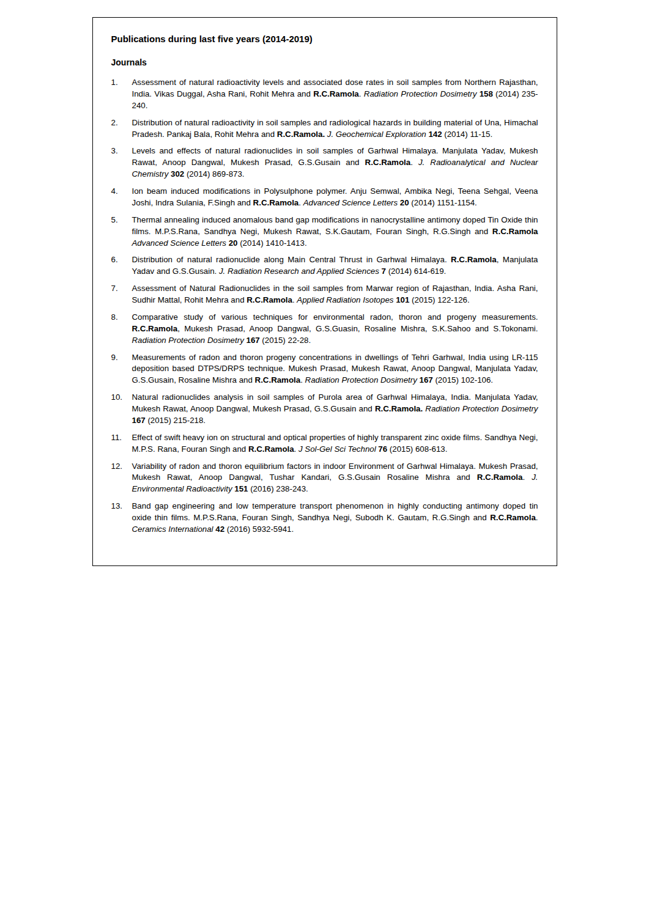Publications during last five years (2014-2019)
Journals
Assessment of natural radioactivity levels and associated dose rates in soil samples from Northern Rajasthan, India. Vikas Duggal, Asha Rani, Rohit Mehra and R.C.Ramola. Radiation Protection Dosimetry 158 (2014) 235-240.
Distribution of natural radioactivity in soil samples and radiological hazards in building material of Una, Himachal Pradesh. Pankaj Bala, Rohit Mehra and R.C.Ramola. J. Geochemical Exploration 142 (2014) 11-15.
Levels and effects of natural radionuclides in soil samples of Garhwal Himalaya. Manjulata Yadav, Mukesh Rawat, Anoop Dangwal, Mukesh Prasad, G.S.Gusain and R.C.Ramola. J. Radioanalytical and Nuclear Chemistry 302 (2014) 869-873.
Ion beam induced modifications in Polysulphone polymer. Anju Semwal, Ambika Negi, Teena Sehgal, Veena Joshi, Indra Sulania, F.Singh and R.C.Ramola. Advanced Science Letters 20 (2014) 1151-1154.
Thermal annealing induced anomalous band gap modifications in nanocrystalline antimony doped Tin Oxide thin films. M.P.S.Rana, Sandhya Negi, Mukesh Rawat, S.K.Gautam, Fouran Singh, R.G.Singh and R.C.Ramola Advanced Science Letters 20 (2014) 1410-1413.
Distribution of natural radionuclide along Main Central Thrust in Garhwal Himalaya. R.C.Ramola, Manjulata Yadav and G.S.Gusain. J. Radiation Research and Applied Sciences 7 (2014) 614-619.
Assessment of Natural Radionuclides in the soil samples from Marwar region of Rajasthan, India. Asha Rani, Sudhir Mattal, Rohit Mehra and R.C.Ramola. Applied Radiation Isotopes 101 (2015) 122-126.
Comparative study of various techniques for environmental radon, thoron and progeny measurements. R.C.Ramola, Mukesh Prasad, Anoop Dangwal, G.S.Guasin, Rosaline Mishra, S.K.Sahoo and S.Tokonami. Radiation Protection Dosimetry 167 (2015) 22-28.
Measurements of radon and thoron progeny concentrations in dwellings of Tehri Garhwal, India using LR-115 deposition based DTPS/DRPS technique. Mukesh Prasad, Mukesh Rawat, Anoop Dangwal, Manjulata Yadav, G.S.Gusain, Rosaline Mishra and R.C.Ramola. Radiation Protection Dosimetry 167 (2015) 102-106.
Natural radionuclides analysis in soil samples of Purola area of Garhwal Himalaya, India. Manjulata Yadav, Mukesh Rawat, Anoop Dangwal, Mukesh Prasad, G.S.Gusain and R.C.Ramola. Radiation Protection Dosimetry 167 (2015) 215-218.
Effect of swift heavy ion on structural and optical properties of highly transparent zinc oxide films. Sandhya Negi, M.P.S. Rana, Fouran Singh and R.C.Ramola. J Sol-Gel Sci Technol 76 (2015) 608-613.
Variability of radon and thoron equilibrium factors in indoor Environment of Garhwal Himalaya. Mukesh Prasad, Mukesh Rawat, Anoop Dangwal, Tushar Kandari, G.S.Gusain Rosaline Mishra and R.C.Ramola. J. Environmental Radioactivity 151 (2016) 238-243.
Band gap engineering and low temperature transport phenomenon in highly conducting antimony doped tin oxide thin films. M.P.S.Rana, Fouran Singh, Sandhya Negi, Subodh K. Gautam, R.G.Singh and R.C.Ramola. Ceramics International 42 (2016) 5932-5941.